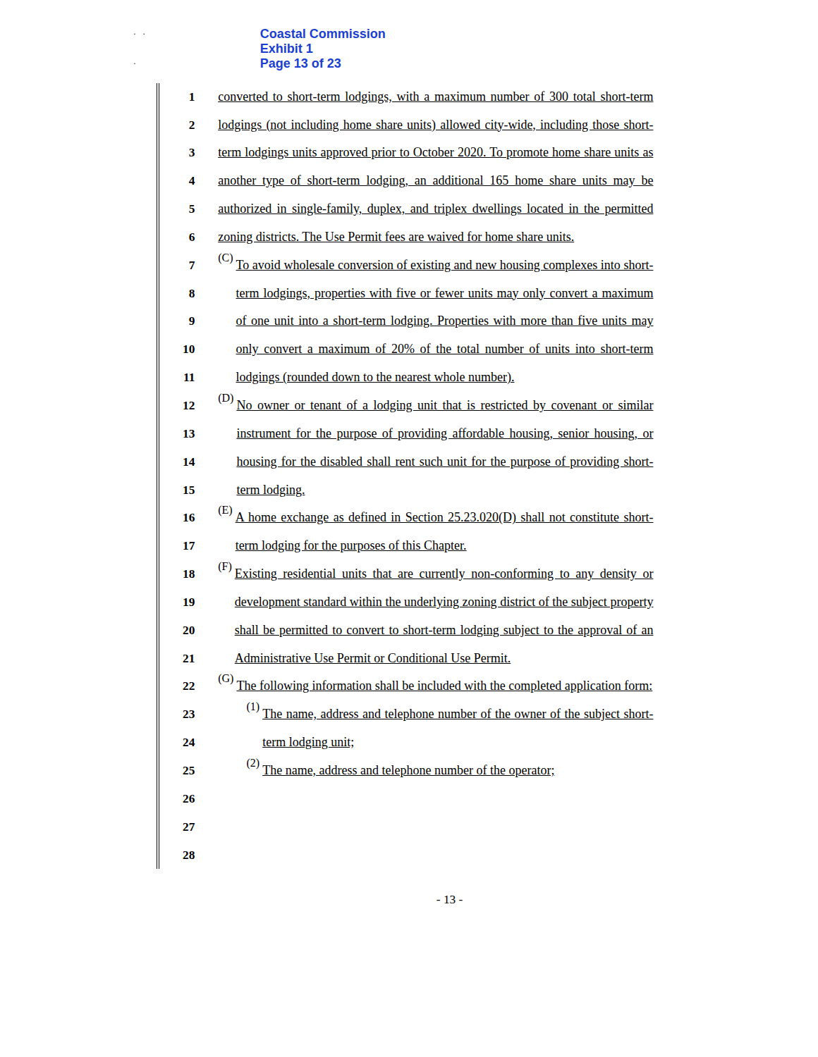. . .
Coastal Commission
Exhibit 1
Page 13 of 23
1
2
3
4
5
6
7
8
9
10
11
12
13
14
15
16
17
18
19
20
21
22
23
24
25
26
27
28
converted to short-term lodgings, with a maximum number of 300 total short-term lodgings (not including home share units) allowed city-wide, including those short-term lodgings units approved prior to October 2020. To promote home share units as another type of short-term lodging, an additional 165 home share units may be authorized in single-family, duplex, and triplex dwellings located in the permitted zoning districts. The Use Permit fees are waived for home share units.
(C)
To avoid wholesale conversion of existing and new housing complexes into short-term lodgings, properties with five or fewer units may only convert a maximum of one unit into a short-term lodging. Properties with more than five units may only convert a maximum of 20% of the total number of units into short-term lodgings (rounded down to the nearest whole number).
(D)
No owner or tenant of a lodging unit that is restricted by covenant or similar instrument for the purpose of providing affordable housing, senior housing, or housing for the disabled shall rent such unit for the purpose of providing short-term lodging.
(E)
A home exchange as defined in Section 25.23.020(D) shall not constitute short-term lodging for the purposes of this Chapter.
(F)
Existing residential units that are currently non-conforming to any density or development standard within the underlying zoning district of the subject property shall be permitted to convert to short-term lodging subject to the approval of an Administrative Use Permit or Conditional Use Permit.
(G)
The following information shall be included with the completed application form:
(1)
The name, address and telephone number of the owner of the subject short-term lodging unit;
(2)
The name, address and telephone number of the operator;
- 13 -